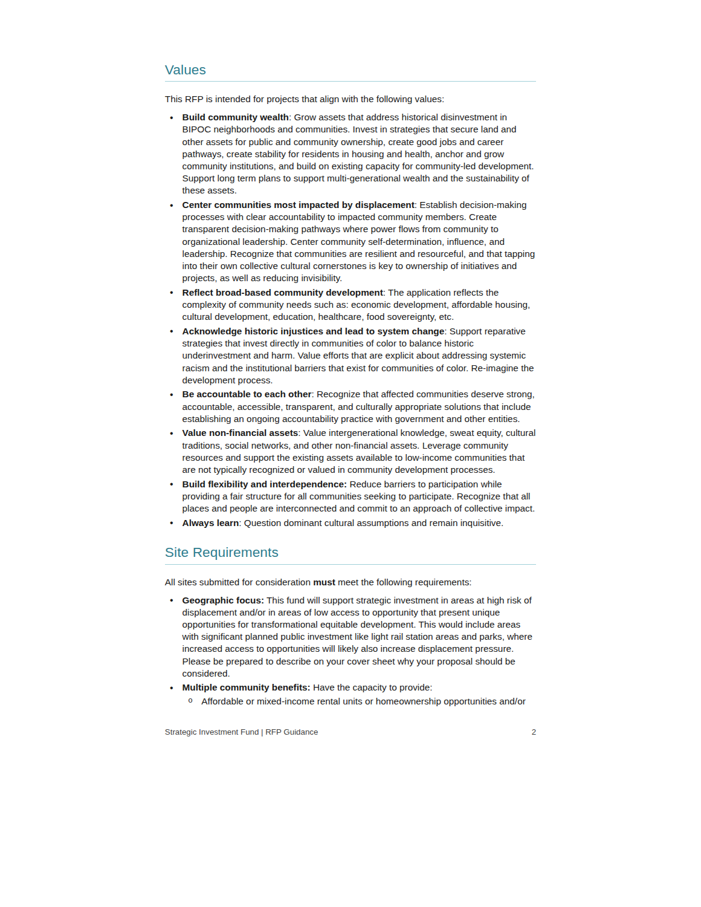Values
This RFP is intended for projects that align with the following values:
Build community wealth: Grow assets that address historical disinvestment in BIPOC neighborhoods and communities. Invest in strategies that secure land and other assets for public and community ownership, create good jobs and career pathways, create stability for residents in housing and health, anchor and grow community institutions, and build on existing capacity for community-led development. Support long term plans to support multi-generational wealth and the sustainability of these assets.
Center communities most impacted by displacement: Establish decision-making processes with clear accountability to impacted community members. Create transparent decision-making pathways where power flows from community to organizational leadership. Center community self-determination, influence, and leadership. Recognize that communities are resilient and resourceful, and that tapping into their own collective cultural cornerstones is key to ownership of initiatives and projects, as well as reducing invisibility.
Reflect broad-based community development: The application reflects the complexity of community needs such as: economic development, affordable housing, cultural development, education, healthcare, food sovereignty, etc.
Acknowledge historic injustices and lead to system change: Support reparative strategies that invest directly in communities of color to balance historic underinvestment and harm. Value efforts that are explicit about addressing systemic racism and the institutional barriers that exist for communities of color. Re-imagine the development process.
Be accountable to each other: Recognize that affected communities deserve strong, accountable, accessible, transparent, and culturally appropriate solutions that include establishing an ongoing accountability practice with government and other entities.
Value non-financial assets: Value intergenerational knowledge, sweat equity, cultural traditions, social networks, and other non-financial assets. Leverage community resources and support the existing assets available to low-income communities that are not typically recognized or valued in community development processes.
Build flexibility and interdependence: Reduce barriers to participation while providing a fair structure for all communities seeking to participate. Recognize that all places and people are interconnected and commit to an approach of collective impact.
Always learn: Question dominant cultural assumptions and remain inquisitive.
Site Requirements
All sites submitted for consideration must meet the following requirements:
Geographic focus: This fund will support strategic investment in areas at high risk of displacement and/or in areas of low access to opportunity that present unique opportunities for transformational equitable development. This would include areas with significant planned public investment like light rail station areas and parks, where increased access to opportunities will likely also increase displacement pressure. Please be prepared to describe on your cover sheet why your proposal should be considered.
Multiple community benefits: Have the capacity to provide:
Affordable or mixed-income rental units or homeownership opportunities and/or
Strategic Investment Fund | RFP Guidance 2